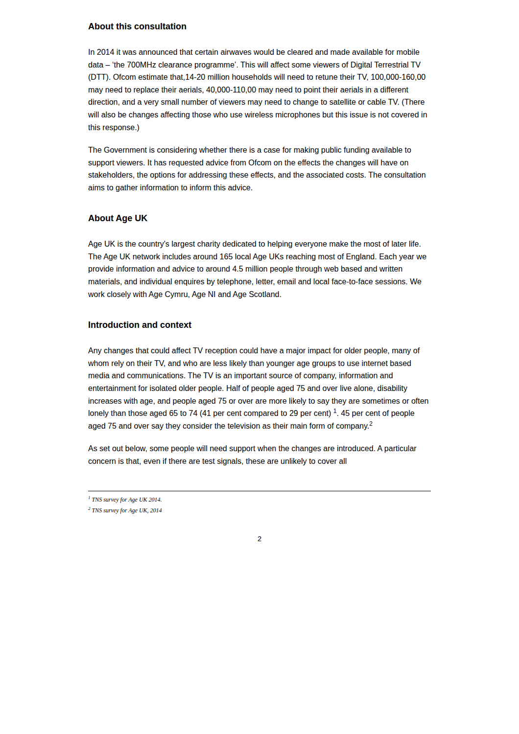About this consultation
In 2014 it was announced that certain airwaves would be cleared and made available for mobile data – ‘the 700MHz clearance programme’. This will affect some viewers of Digital Terrestrial TV (DTT). Ofcom estimate that,14-20 million households will need to retune their TV, 100,000-160,00 may need to replace their aerials, 40,000-110,00 may need to point their aerials in a different direction, and a very small number of viewers may need to change to satellite or cable TV. (There will also be changes affecting those who use wireless microphones but this issue is not covered in this response.)
The Government is considering whether there is a case for making public funding available to support viewers. It has requested advice from Ofcom on the effects the changes will have on stakeholders, the options for addressing these effects, and the associated costs. The consultation aims to gather information to inform this advice.
About Age UK
Age UK is the country's largest charity dedicated to helping everyone make the most of later life. The Age UK network includes around 165 local Age UKs reaching most of England. Each year we provide information and advice to around 4.5 million people through web based and written materials, and individual enquires by telephone, letter, email and local face-to-face sessions. We work closely with Age Cymru, Age NI and Age Scotland.
Introduction and context
Any changes that could affect TV reception could have a major impact for older people, many of whom rely on their TV, and who are less likely than younger age groups to use internet based media and communications. The TV is an important source of company, information and entertainment for isolated older people. Half of people aged 75 and over live alone, disability increases with age, and people aged 75 or over are more likely to say they are sometimes or often lonely than those aged 65 to 74 (41 per cent compared to 29 per cent) 1. 45 per cent of people aged 75 and over say they consider the television as their main form of company.2
As set out below, some people will need support when the changes are introduced. A particular concern is that, even if there are test signals, these are unlikely to cover all
1 TNS survey for Age UK 2014.
2 TNS survey for Age UK, 2014
2